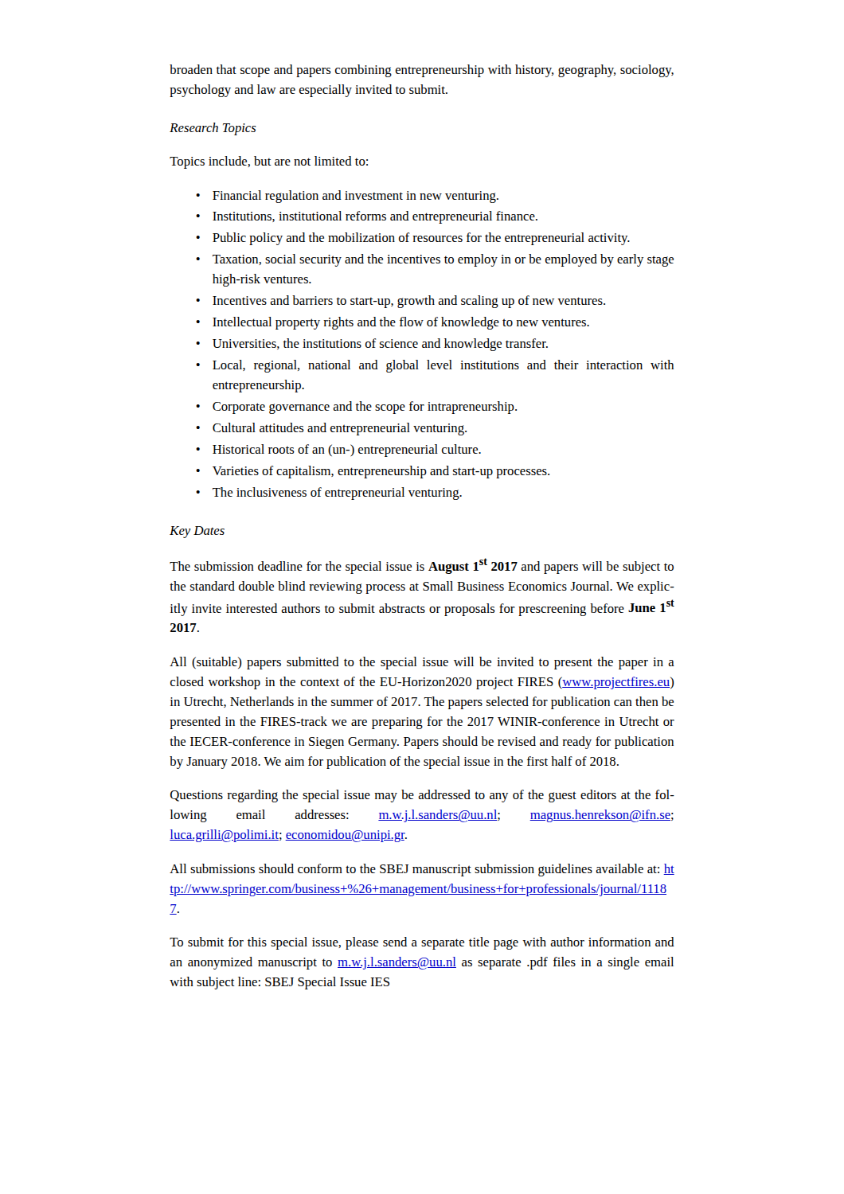broaden that scope and papers combining entrepreneurship with history, geography, sociology, psychology and law are especially invited to submit.
Research Topics
Topics include, but are not limited to:
Financial regulation and investment in new venturing.
Institutions, institutional reforms and entrepreneurial finance.
Public policy and the mobilization of resources for the entrepreneurial activity.
Taxation, social security and the incentives to employ in or be employed by early stage high-risk ventures.
Incentives and barriers to start-up, growth and scaling up of new ventures.
Intellectual property rights and the flow of knowledge to new ventures.
Universities, the institutions of science and knowledge transfer.
Local, regional, national and global level institutions and their interaction with entrepreneurship.
Corporate governance and the scope for intrapreneurship.
Cultural attitudes and entrepreneurial venturing.
Historical roots of an (un-) entrepreneurial culture.
Varieties of capitalism, entrepreneurship and start-up processes.
The inclusiveness of entrepreneurial venturing.
Key Dates
The submission deadline for the special issue is August 1st 2017 and papers will be subject to the standard double blind reviewing process at Small Business Economics Journal. We explicitly invite interested authors to submit abstracts or proposals for prescreening before June 1st 2017.
All (suitable) papers submitted to the special issue will be invited to present the paper in a closed workshop in the context of the EU-Horizon2020 project FIRES (www.projectfires.eu) in Utrecht, Netherlands in the summer of 2017. The papers selected for publication can then be presented in the FIRES-track we are preparing for the 2017 WINIR-conference in Utrecht or the IECER-conference in Siegen Germany. Papers should be revised and ready for publication by January 2018. We aim for publication of the special issue in the first half of 2018.
Questions regarding the special issue may be addressed to any of the guest editors at the following email addresses: m.w.j.l.sanders@uu.nl; magnus.henrekson@ifn.se; luca.grilli@polimi.it; economidou@unipi.gr.
All submissions should conform to the SBEJ manuscript submission guidelines available at: http://www.springer.com/business+%26+management/business+for+professionals/journal/11187.
To submit for this special issue, please send a separate title page with author information and an anonymized manuscript to m.w.j.l.sanders@uu.nl as separate .pdf files in a single email with subject line: SBEJ Special Issue IES